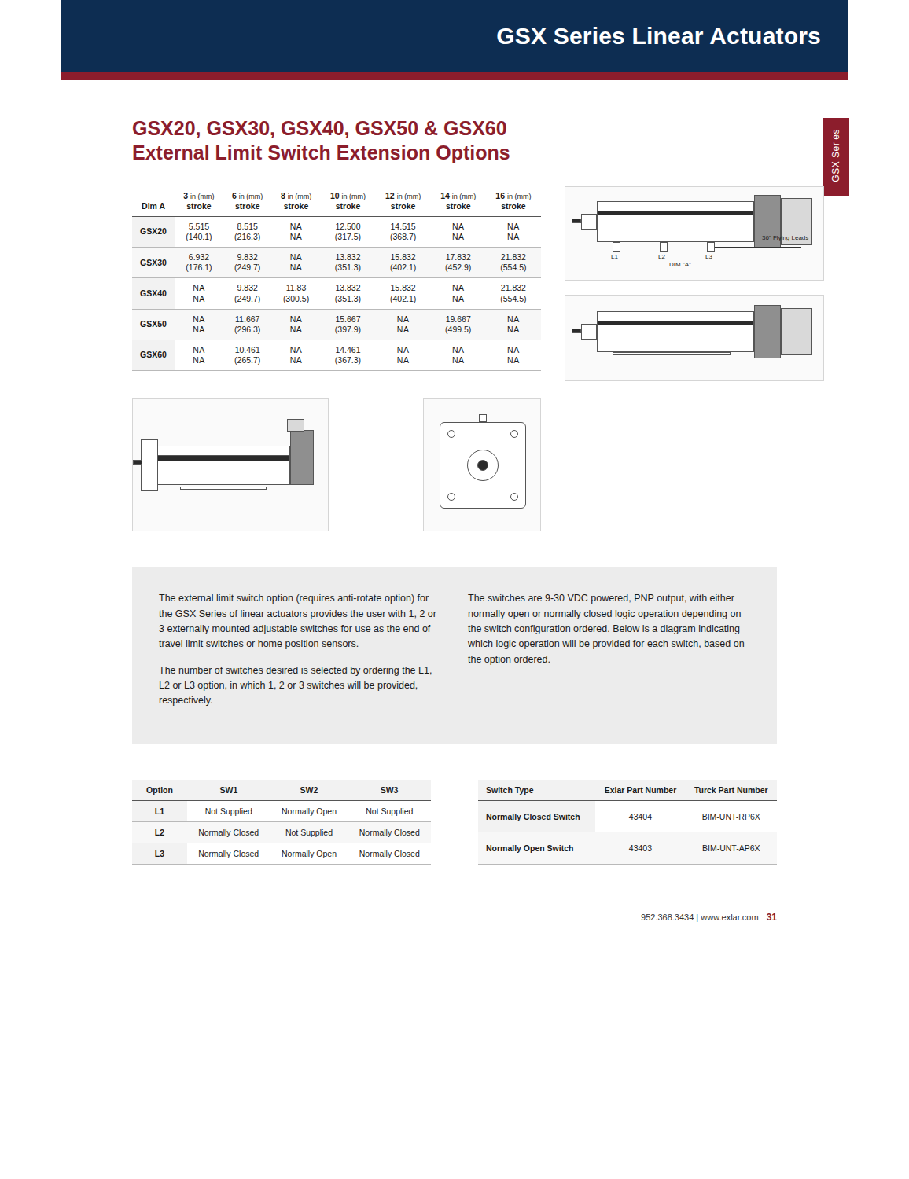GSX Series Linear Actuators
GSX Series
GSX20, GSX30, GSX40, GSX50 & GSX60
External Limit Switch Extension Options
| Dim A | 3 in (mm) stroke | 6 in (mm) stroke | 8 in (mm) stroke | 10 in (mm) stroke | 12 in (mm) stroke | 14 in (mm) stroke | 16 in (mm) stroke |
| --- | --- | --- | --- | --- | --- | --- | --- |
| GSX20 | 5.515 (140.1) | 8.515 (216.3) | NA NA | 12.500 (317.5) | 14.515 (368.7) | NA NA | NA NA |
| GSX30 | 6.932 (176.1) | 9.832 (249.7) | NA NA | 13.832 (351.3) | 15.832 (402.1) | 17.832 (452.9) | 21.832 (554.5) |
| GSX40 | NA NA | 9.832 (249.7) | 11.83 (300.5) | 13.832 (351.3) | 15.832 (402.1) | NA NA | 21.832 (554.5) |
| GSX50 | NA NA | 11.667 (296.3) | NA NA | 15.667 (397.9) | NA NA | 19.667 (499.5) | NA NA |
| GSX60 | NA NA | 10.461 (265.7) | NA NA | 14.461 (367.3) | NA NA | NA NA | NA NA |
36" Flying Leads
L1
L2
L3
DIM "A"
The external limit switch option (requires anti-rotate option) for the GSX Series of linear actuators provides the user with 1, 2 or 3 externally mounted adjustable switches for use as the end of travel limit switches or home position sensors.
The number of switches desired is selected by ordering the L1, L2 or L3 option, in which 1, 2 or 3 switches will be provided, respectively.
The switches are 9-30 VDC powered, PNP output, with either normally open or normally closed logic operation depending on the switch configuration ordered. Below is a diagram indicating which logic operation will be provided for each switch, based on the option ordered.
| Option | SW1 | SW2 | SW3 |
| --- | --- | --- | --- |
| L1 | Not Supplied | Normally Open | Not Supplied |
| L2 | Normally Closed | Not Supplied | Normally Closed |
| L3 | Normally Closed | Normally Open | Normally Closed |
| Switch Type | Exlar Part Number | Turck Part Number |
| --- | --- | --- |
| Normally Closed Switch | 43404 | BIM-UNT-RP6X |
| Normally Open Switch | 43403 | BIM-UNT-AP6X |
952.368.3434 | www.exlar.com 31